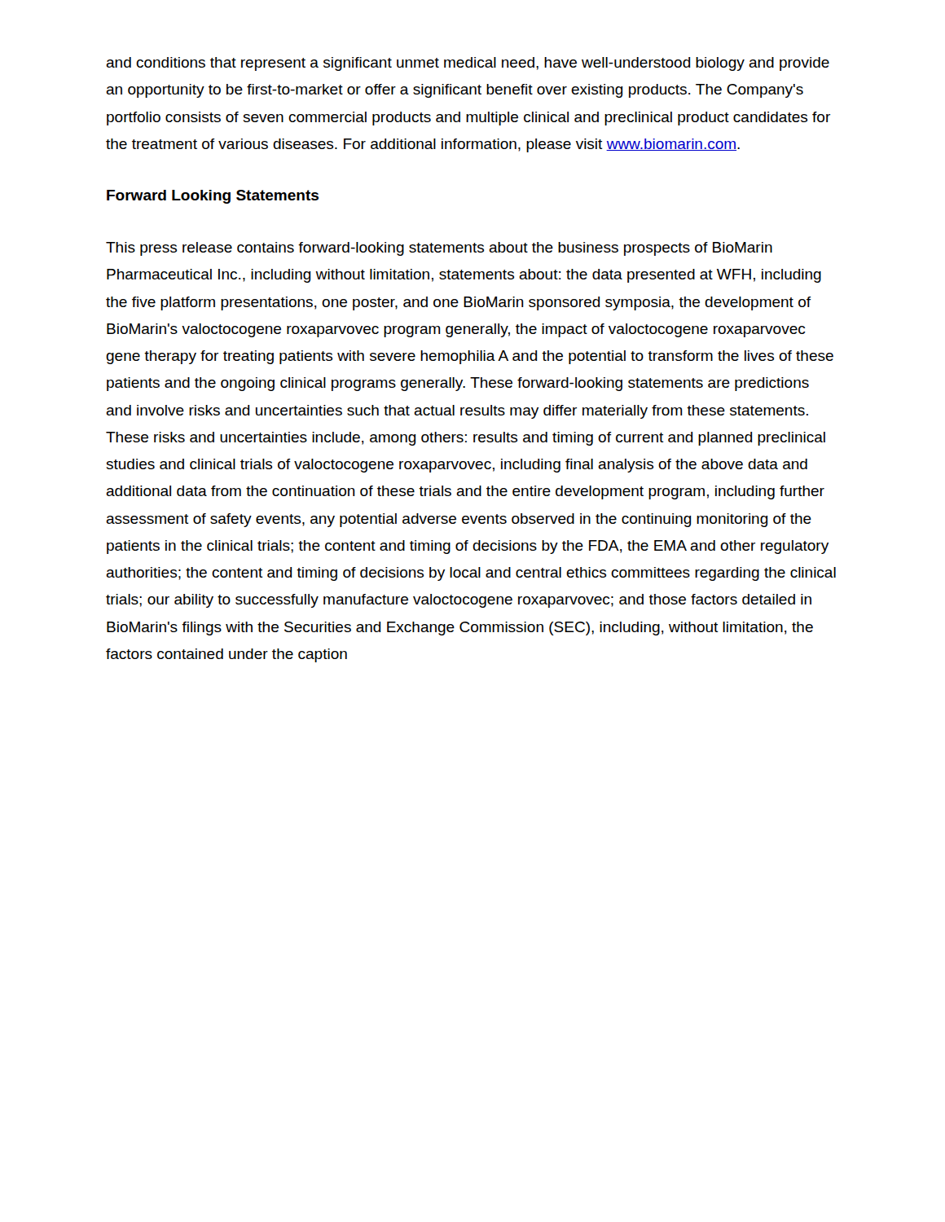and conditions that represent a significant unmet medical need, have well-understood biology and provide an opportunity to be first-to-market or offer a significant benefit over existing products. The Company's portfolio consists of seven commercial products and multiple clinical and preclinical product candidates for the treatment of various diseases. For additional information, please visit www.biomarin.com.
Forward Looking Statements
This press release contains forward-looking statements about the business prospects of BioMarin Pharmaceutical Inc., including without limitation, statements about: the data presented at WFH, including the five platform presentations, one poster, and one BioMarin sponsored symposia, the development of BioMarin's valoctocogene roxaparvovec program generally, the impact of valoctocogene roxaparvovec gene therapy for treating patients with severe hemophilia A and the potential to transform the lives of these patients and the ongoing clinical programs generally. These forward-looking statements are predictions and involve risks and uncertainties such that actual results may differ materially from these statements. These risks and uncertainties include, among others: results and timing of current and planned preclinical studies and clinical trials of valoctocogene roxaparvovec, including final analysis of the above data and additional data from the continuation of these trials and the entire development program, including further assessment of safety events, any potential adverse events observed in the continuing monitoring of the patients in the clinical trials; the content and timing of decisions by the FDA, the EMA and other regulatory authorities; the content and timing of decisions by local and central ethics committees regarding the clinical trials; our ability to successfully manufacture valoctocogene roxaparvovec; and those factors detailed in BioMarin's filings with the Securities and Exchange Commission (SEC), including, without limitation, the factors contained under the caption